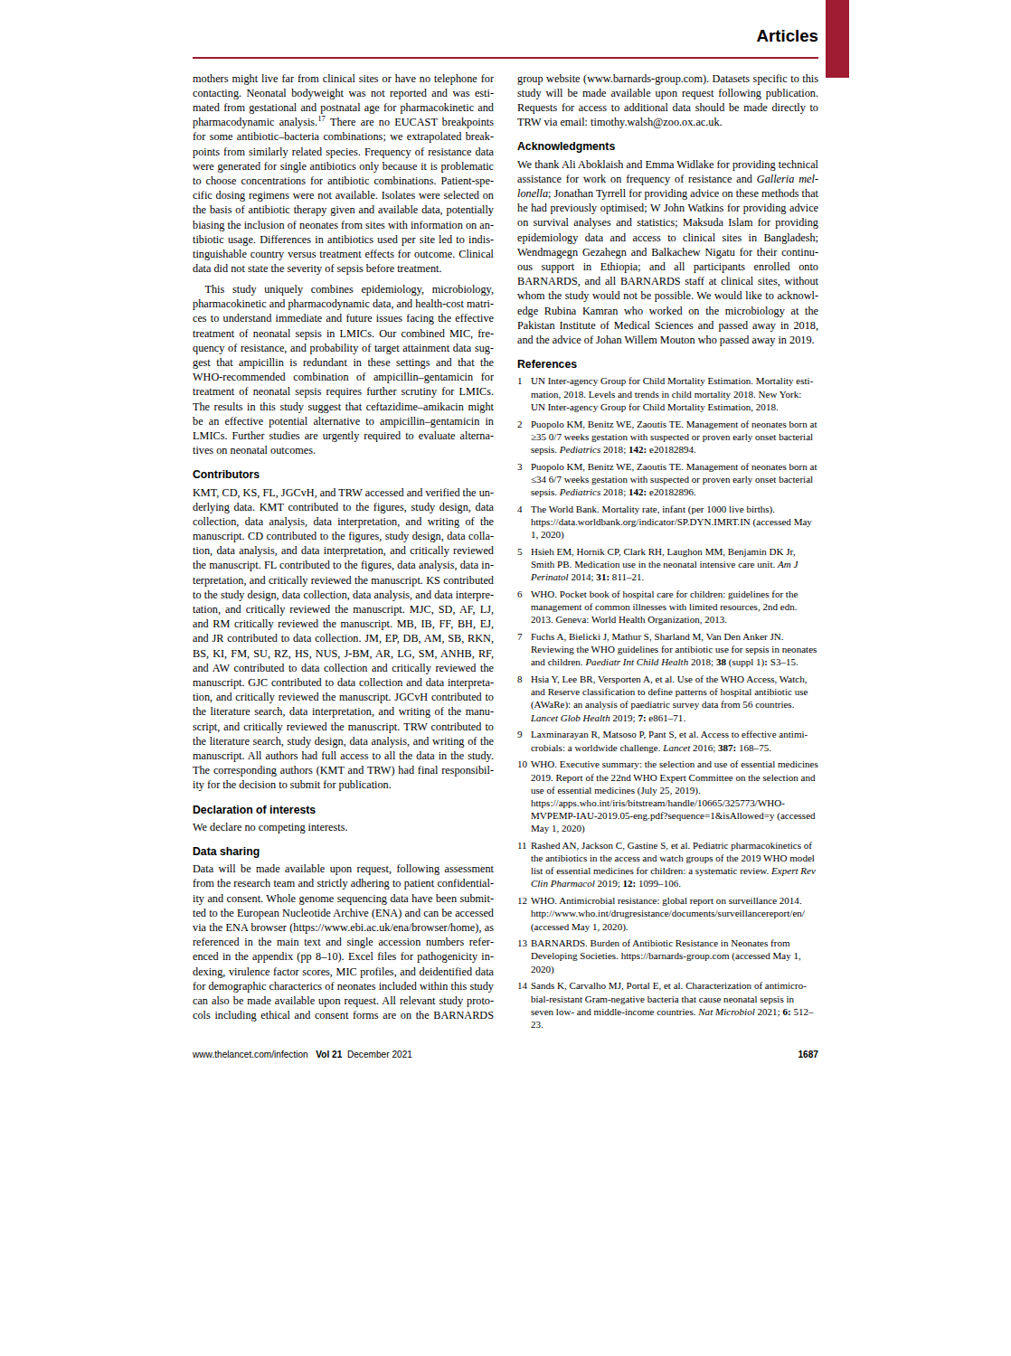Articles
mothers might live far from clinical sites or have no telephone for contacting. Neonatal bodyweight was not reported and was estimated from gestational and postnatal age for pharmacokinetic and pharmacodynamic analysis.17 There are no EUCAST breakpoints for some antibiotic–bacteria combinations; we extrapolated breakpoints from similarly related species. Frequency of resistance data were generated for single antibiotics only because it is problematic to choose concentrations for antibiotic combinations. Patient-specific dosing regimens were not available. Isolates were selected on the basis of antibiotic therapy given and available data, potentially biasing the inclusion of neonates from sites with information on antibiotic usage. Differences in antibiotics used per site led to indistinguishable country versus treatment effects for outcome. Clinical data did not state the severity of sepsis before treatment.
This study uniquely combines epidemiology, microbiology, pharmacokinetic and pharmacodynamic data, and health-cost matrices to understand immediate and future issues facing the effective treatment of neonatal sepsis in LMICs. Our combined MIC, frequency of resistance, and probability of target attainment data suggest that ampicillin is redundant in these settings and that the WHO-recommended combination of ampicillin–gentamicin for treatment of neonatal sepsis requires further scrutiny for LMICs. The results in this study suggest that ceftazidime–amikacin might be an effective potential alternative to ampicillin–gentamicin in LMICs. Further studies are urgently required to evaluate alternatives on neonatal outcomes.
Contributors
KMT, CD, KS, FL, JGCvH, and TRW accessed and verified the underlying data. KMT contributed to the figures, study design, data collection, data analysis, data interpretation, and writing of the manuscript. CD contributed to the figures, study design, data collation, data analysis, and data interpretation, and critically reviewed the manuscript. FL contributed to the figures, data analysis, data interpretation, and critically reviewed the manuscript. KS contributed to the study design, data collection, data analysis, and data interpretation, and critically reviewed the manuscript. MJC, SD, AF, LJ, and RM critically reviewed the manuscript. MB, IB, FF, BH, EJ, and JR contributed to data collection. JM, EP, DB, AM, SB, RKN, BS, KI, FM, SU, RZ, HS, NUS, J-BM, AR, LG, SM, ANHB, RF, and AW contributed to data collection and critically reviewed the manuscript. GJC contributed to data collection and data interpretation, and critically reviewed the manuscript. JGCvH contributed to the literature search, data interpretation, and writing of the manuscript, and critically reviewed the manuscript. TRW contributed to the literature search, study design, data analysis, and writing of the manuscript. All authors had full access to all the data in the study. The corresponding authors (KMT and TRW) had final responsibility for the decision to submit for publication.
Declaration of interests
We declare no competing interests.
Data sharing
Data will be made available upon request, following assessment from the research team and strictly adhering to patient confidentiality and consent. Whole genome sequencing data have been submitted to the European Nucleotide Archive (ENA) and can be accessed via the ENA browser (https://www.ebi.ac.uk/ena/browser/home), as referenced in the main text and single accession numbers referenced in the appendix (pp 8–10). Excel files for pathogenicity indexing, virulence factor scores, MIC profiles, and deidentified data for demographic characterics of neonates included within this study can also be made available upon request. All relevant study protocols including ethical and consent forms are on the BARNARDS group website (www.barnards-group.com). Datasets specific to this study will be made available upon request following publication. Requests for access to additional data should be made directly to TRW via email: timothy.walsh@zoo.ox.ac.uk.
Acknowledgments
We thank Ali Aboklaish and Emma Widlake for providing technical assistance for work on frequency of resistance and Galleria mellonella; Jonathan Tyrrell for providing advice on these methods that he had previously optimised; W John Watkins for providing advice on survival analyses and statistics; Maksuda Islam for providing epidemiology data and access to clinical sites in Bangladesh; Wendmagegn Gezahegn and Balkachew Nigatu for their continuous support in Ethiopia; and all participants enrolled onto BARNARDS, and all BARNARDS staff at clinical sites, without whom the study would not be possible. We would like to acknowledge Rubina Kamran who worked on the microbiology at the Pakistan Institute of Medical Sciences and passed away in 2018, and the advice of Johan Willem Mouton who passed away in 2019.
References
1 UN Inter-agency Group for Child Mortality Estimation. Mortality estimation, 2018. Levels and trends in child mortality 2018. New York: UN Inter-agency Group for Child Mortality Estimation, 2018.
2 Puopolo KM, Benitz WE, Zaoutis TE. Management of neonates born at ≥35 0/7 weeks gestation with suspected or proven early onset bacterial sepsis. Pediatrics 2018; 142: e20182894.
3 Puopolo KM, Benitz WE, Zaoutis TE. Management of neonates born at ≤34 6/7 weeks gestation with suspected or proven early onset bacterial sepsis. Pediatrics 2018; 142: e20182896.
4 The World Bank. Mortality rate, infant (per 1000 live births). https://data.worldbank.org/indicator/SP.DYN.IMRT.IN (accessed May 1, 2020)
5 Hsieh EM, Hornik CP, Clark RH, Laughon MM, Benjamin DK Jr, Smith PB. Medication use in the neonatal intensive care unit. Am J Perinatol 2014; 31: 811–21.
6 WHO. Pocket book of hospital care for children: guidelines for the management of common illnesses with limited resources, 2nd edn. 2013. Geneva: World Health Organization, 2013.
7 Fuchs A, Bielicki J, Mathur S, Sharland M, Van Den Anker JN. Reviewing the WHO guidelines for antibiotic use for sepsis in neonates and children. Paediatr Int Child Health 2018; 38 (suppl 1): S3–15.
8 Hsia Y, Lee BR, Versporten A, et al. Use of the WHO Access, Watch, and Reserve classification to define patterns of hospital antibiotic use (AWaRe): an analysis of paediatric survey data from 56 countries. Lancet Glob Health 2019; 7: e861–71.
9 Laxminarayan R, Matsoso P, Pant S, et al. Access to effective antimicrobials: a worldwide challenge. Lancet 2016; 387: 168–75.
10 WHO. Executive summary: the selection and use of essential medicines 2019. Report of the 22nd WHO Expert Committee on the selection and use of essential medicines (July 25, 2019). https://apps.who.int/iris/bitstream/handle/10665/325773/WHO-MVPEMP-IAU-2019.05-eng.pdf?sequence=1&isAllowed=y (accessed May 1, 2020)
11 Rashed AN, Jackson C, Gastine S, et al. Pediatric pharmacokinetics of the antibiotics in the access and watch groups of the 2019 WHO model list of essential medicines for children: a systematic review. Expert Rev Clin Pharmacol 2019; 12: 1099–106.
12 WHO. Antimicrobial resistance: global report on surveillance 2014. http://www.who.int/drugresistance/documents/surveillancereport/en/ (accessed May 1, 2020).
13 BARNARDS. Burden of Antibiotic Resistance in Neonates from Developing Societies. https://barnards-group.com (accessed May 1, 2020)
14 Sands K, Carvalho MJ, Portal E, et al. Characterization of antimicrobial-resistant Gram-negative bacteria that cause neonatal sepsis in seven low- and middle-income countries. Nat Microbiol 2021; 6: 512–23.
www.thelancet.com/infection Vol 21 December 2021
1687